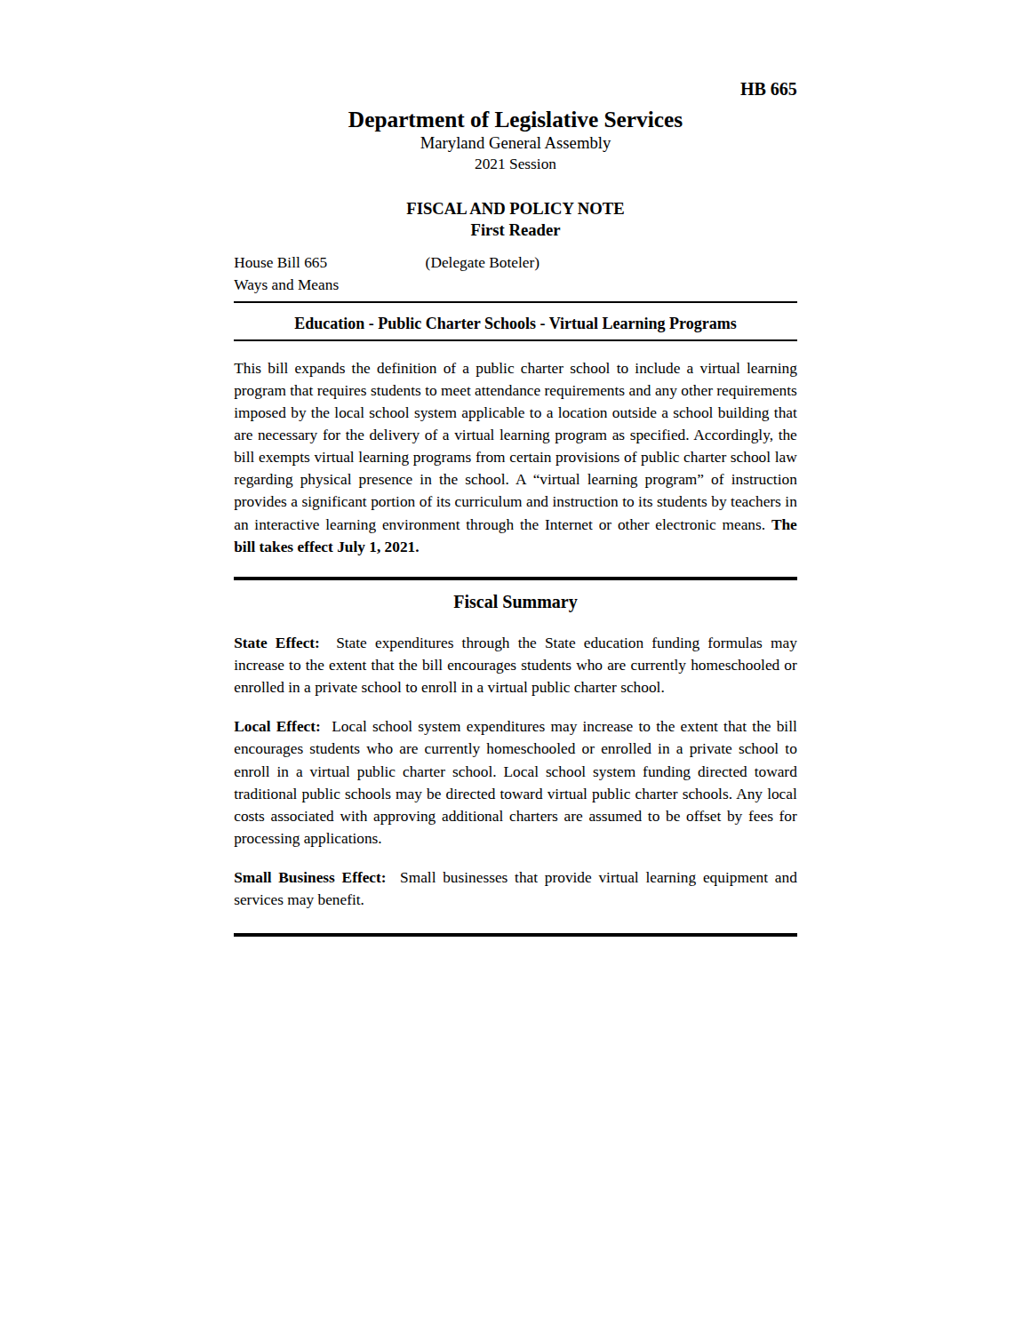HB 665
Department of Legislative Services
Maryland General Assembly
2021 Session
FISCAL AND POLICY NOTE
First Reader
| House Bill 665 | (Delegate Boteler) | |
| Ways and Means | | |
Education - Public Charter Schools - Virtual Learning Programs
This bill expands the definition of a public charter school to include a virtual learning program that requires students to meet attendance requirements and any other requirements imposed by the local school system applicable to a location outside a school building that are necessary for the delivery of a virtual learning program as specified. Accordingly, the bill exempts virtual learning programs from certain provisions of public charter school law regarding physical presence in the school. A “virtual learning program” of instruction provides a significant portion of its curriculum and instruction to its students by teachers in an interactive learning environment through the Internet or other electronic means. The bill takes effect July 1, 2021.
Fiscal Summary
State Effect: State expenditures through the State education funding formulas may increase to the extent that the bill encourages students who are currently homeschooled or enrolled in a private school to enroll in a virtual public charter school.
Local Effect: Local school system expenditures may increase to the extent that the bill encourages students who are currently homeschooled or enrolled in a private school to enroll in a virtual public charter school. Local school system funding directed toward traditional public schools may be directed toward virtual public charter schools. Any local costs associated with approving additional charters are assumed to be offset by fees for processing applications.
Small Business Effect: Small businesses that provide virtual learning equipment and services may benefit.